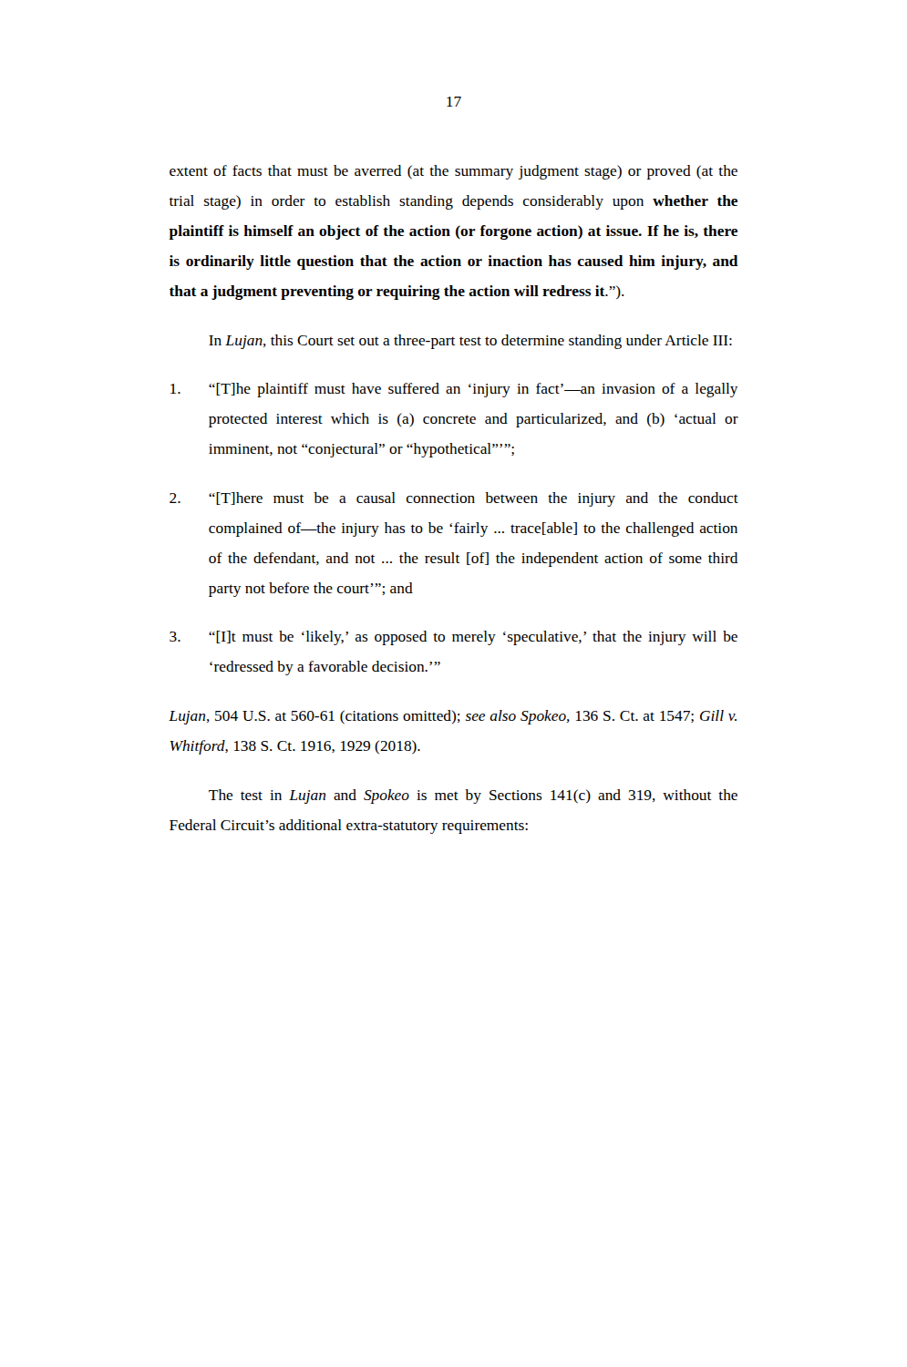17
extent of facts that must be averred (at the summary judgment stage) or proved (at the trial stage) in order to establish standing depends considerably upon whether the plaintiff is himself an object of the action (or forgone action) at issue. If he is, there is ordinarily little question that the action or inaction has caused him injury, and that a judgment preventing or requiring the action will redress it.”).
In Lujan, this Court set out a three-part test to determine standing under Article III:
“[T]he plaintiff must have suffered an ‘injury in fact’—an invasion of a legally protected interest which is (a) concrete and particularized, and (b) ‘actual or imminent, not “conjectural” or “hypothetical”’”;
“[T]here must be a causal connection between the injury and the conduct complained of—the injury has to be ‘fairly ... trace[able] to the challenged action of the defendant, and not ... the result [of] the independent action of some third party not before the court’”; and
“[I]t must be ‘likely,’ as opposed to merely ‘speculative,’ that the injury will be ‘redressed by a favorable decision.’”
Lujan, 504 U.S. at 560-61 (citations omitted); see also Spokeo, 136 S. Ct. at 1547; Gill v. Whitford, 138 S. Ct. 1916, 1929 (2018).
The test in Lujan and Spokeo is met by Sections 141(c) and 319, without the Federal Circuit’s additional extra-statutory requirements: